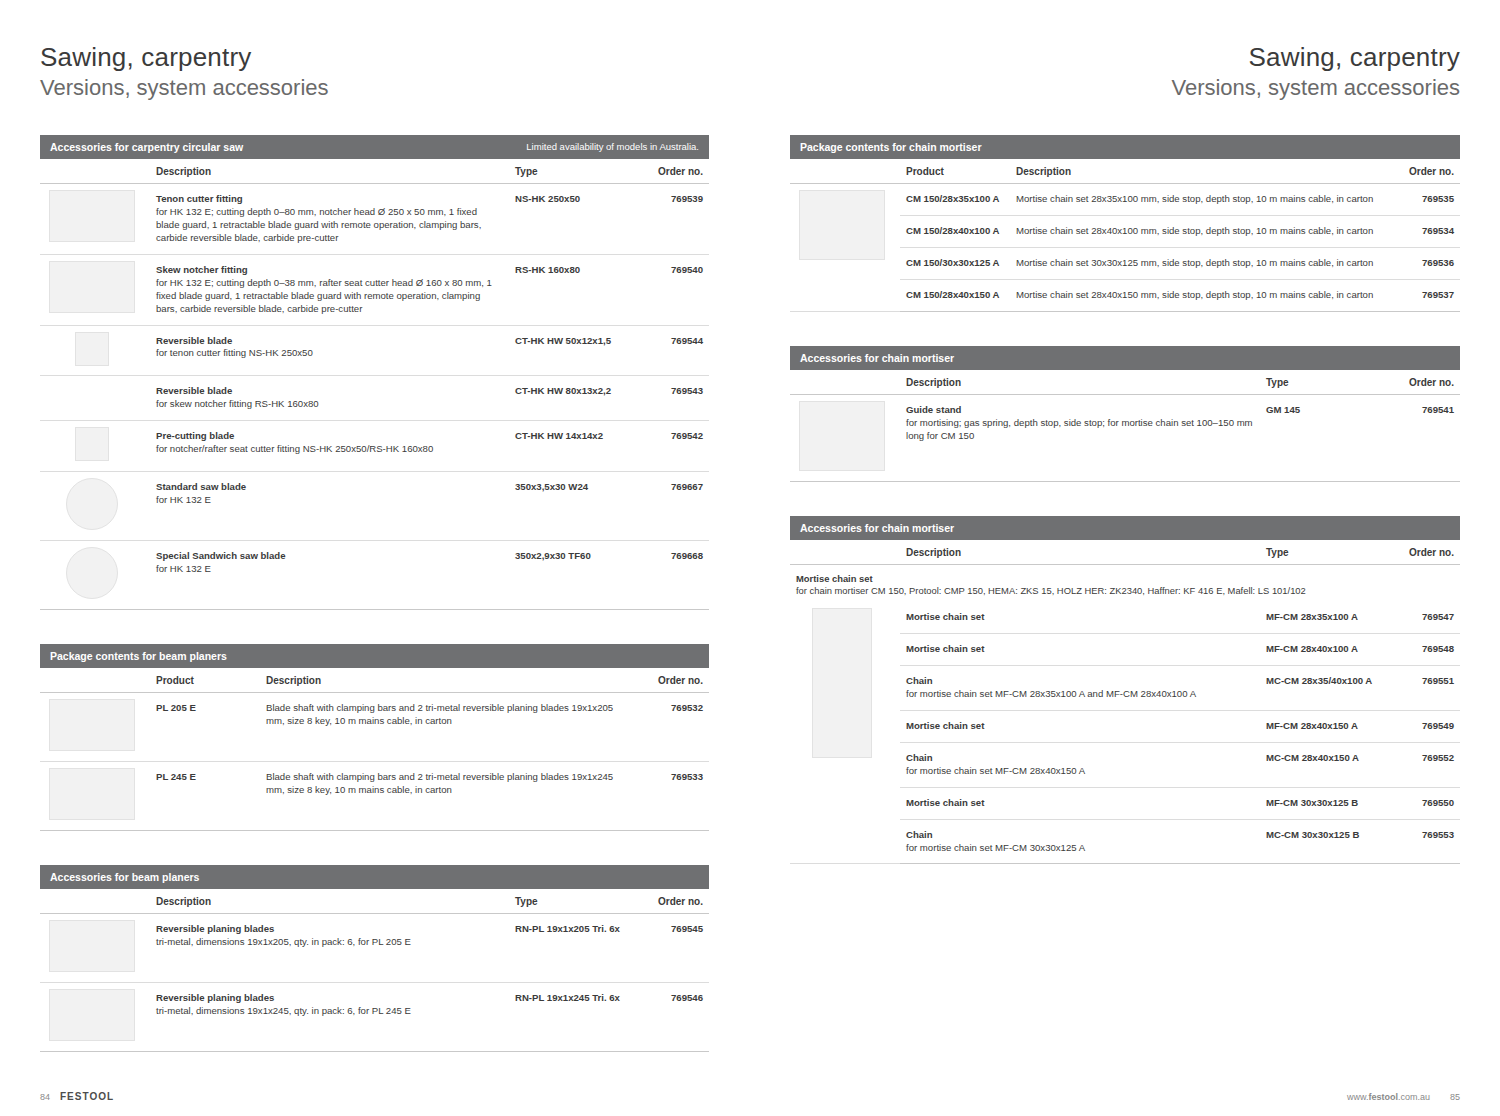Sawing, carpentry
Versions, system accessories
Accessories for carpentry circular saw Limited availability of models in Australia.
| | Description | Type | Order no. |
| --- | --- | --- | --- |
| | Tenon cutter fitting for HK 132 E; cutting depth 0–80 mm, notcher head Ø 250 x 50 mm, 1 fixed blade guard, 1 retractable blade guard with remote operation, clamping bars, carbide reversible blade, carbide pre-cutter | NS-HK 250x50 | 769539 |
| | Skew notcher fitting for HK 132 E; cutting depth 0–38 mm, rafter seat cutter head Ø 160 x 80 mm, 1 fixed blade guard, 1 retractable blade guard with remote operation, clamping bars, carbide reversible blade, carbide pre-cutter | RS-HK 160x80 | 769540 |
| | Reversible blade for tenon cutter fitting NS-HK 250x50 | CT-HK HW 50x12x1,5 | 769544 |
| | Reversible blade for skew notcher fitting RS-HK 160x80 | CT-HK HW 80x13x2,2 | 769543 |
| | Pre-cutting blade for notcher/rafter seat cutter fitting NS-HK 250x50/RS-HK 160x80 | CT-HK HW 14x14x2 | 769542 |
| | Standard saw blade for HK 132 E | 350x3,5x30 W24 | 769667 |
| | Special Sandwich saw blade for HK 132 E | 350x2,9x30 TF60 | 769668 |
Package contents for beam planers
| | Product | Description | Order no. |
| --- | --- | --- | --- |
| | PL 205 E | Blade shaft with clamping bars and 2 tri-metal reversible planing blades 19x1x205 mm, size 8 key, 10 m mains cable, in carton | 769532 |
| | PL 245 E | Blade shaft with clamping bars and 2 tri-metal reversible planing blades 19x1x245 mm, size 8 key, 10 m mains cable, in carton | 769533 |
Accessories for beam planers
| | Description | Type | Order no. |
| --- | --- | --- | --- |
| | Reversible planing blades tri-metal, dimensions 19x1x205, qty. in pack: 6, for PL 205 E | RN-PL 19x1x205 Tri. 6x | 769545 |
| | Reversible planing blades tri-metal, dimensions 19x1x245, qty. in pack: 6, for PL 245 E | RN-PL 19x1x245 Tri. 6x | 769546 |
84 FESTOOL
Sawing, carpentry
Versions, system accessories
Package contents for chain mortiser
| | Product | Description | Order no. |
| --- | --- | --- | --- |
| | CM 150/28x35x100 A | Mortise chain set 28x35x100 mm, side stop, depth stop, 10 m mains cable, in carton | 769535 |
| CM 150/28x40x100 A | Mortise chain set 28x40x100 mm, side stop, depth stop, 10 m mains cable, in carton | 769534 |
| CM 150/30x30x125 A | Mortise chain set 30x30x125 mm, side stop, depth stop, 10 m mains cable, in carton | 769536 |
| CM 150/28x40x150 A | Mortise chain set 28x40x150 mm, side stop, depth stop, 10 m mains cable, in carton | 769537 |
Accessories for chain mortiser
| | Description | Type | Order no. |
| --- | --- | --- | --- |
| | Guide stand for mortising; gas spring, depth stop, side stop; for mortise chain set 100–150 mm long for CM 150 | GM 145 | 769541 |
Accessories for chain mortiser
| | Description | Type | Order no. |
| --- | --- | --- | --- |
| Mortise chain set for chain mortiser CM 150, Protool: CMP 150, HEMA: ZKS 15, HOLZ HER: ZK2340, Haffner: KF 416 E, Mafell: LS 101/102 |
| | Mortise chain set | MF-CM 28x35x100 A | 769547 |
| Mortise chain set | MF-CM 28x40x100 A | 769548 |
| Chain for mortise chain set MF-CM 28x35x100 A and MF-CM 28x40x100 A | MC-CM 28x35/40x100 A | 769551 |
| Mortise chain set | MF-CM 28x40x150 A | 769549 |
| Chain for mortise chain set MF-CM 28x40x150 A | MC-CM 28x40x150 A | 769552 |
| Mortise chain set | MF-CM 30x30x125 B | 769550 |
| Chain for mortise chain set MF-CM 30x30x125 A | MC-CM 30x30x125 B | 769553 |
www.festool.com.au 85